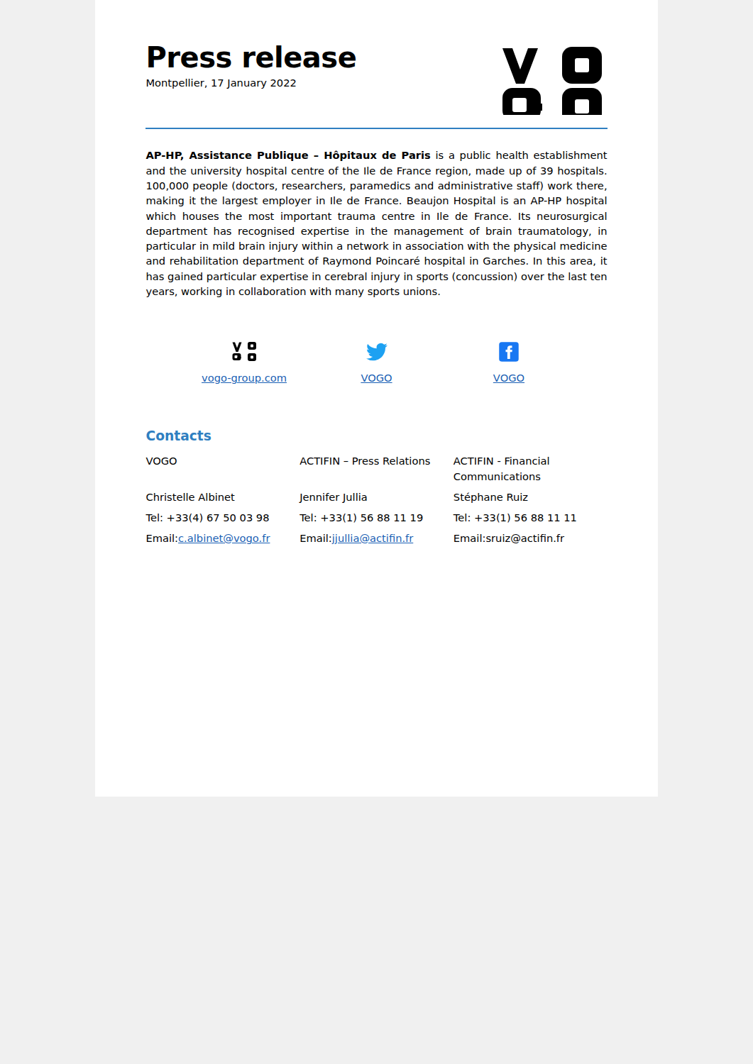Press release
Montpellier, 17 January 2022
AP-HP, Assistance Publique – Hôpitaux de Paris is a public health establishment and the university hospital centre of the Ile de France region, made up of 39 hospitals. 100,000 people (doctors, researchers, paramedics and administrative staff) work there, making it the largest employer in Ile de France. Beaujon Hospital is an AP-HP hospital which houses the most important trauma centre in Ile de France. Its neurosurgical department has recognised expertise in the management of brain traumatology, in particular in mild brain injury within a network in association with the physical medicine and rehabilitation department of Raymond Poincaré hospital in Garches. In this area, it has gained particular expertise in cerebral injury in sports (concussion) over the last ten years, working in collaboration with many sports unions.
vogo-group.com
VOGO
VOGO
Contacts
| VOGO | ACTIFIN – Press Relations | ACTIFIN - Financial Communications |
| Christelle Albinet | Jennifer Jullia | Stéphane Ruiz |
| Tel: +33(4) 67 50 03 98 | Tel: +33(1) 56 88 11 19 | Tel: +33(1) 56 88 11 11 |
| Email: c.albinet@vogo.fr | Email: jjullia@actifin.fr | Email: sruiz@actifin.fr |